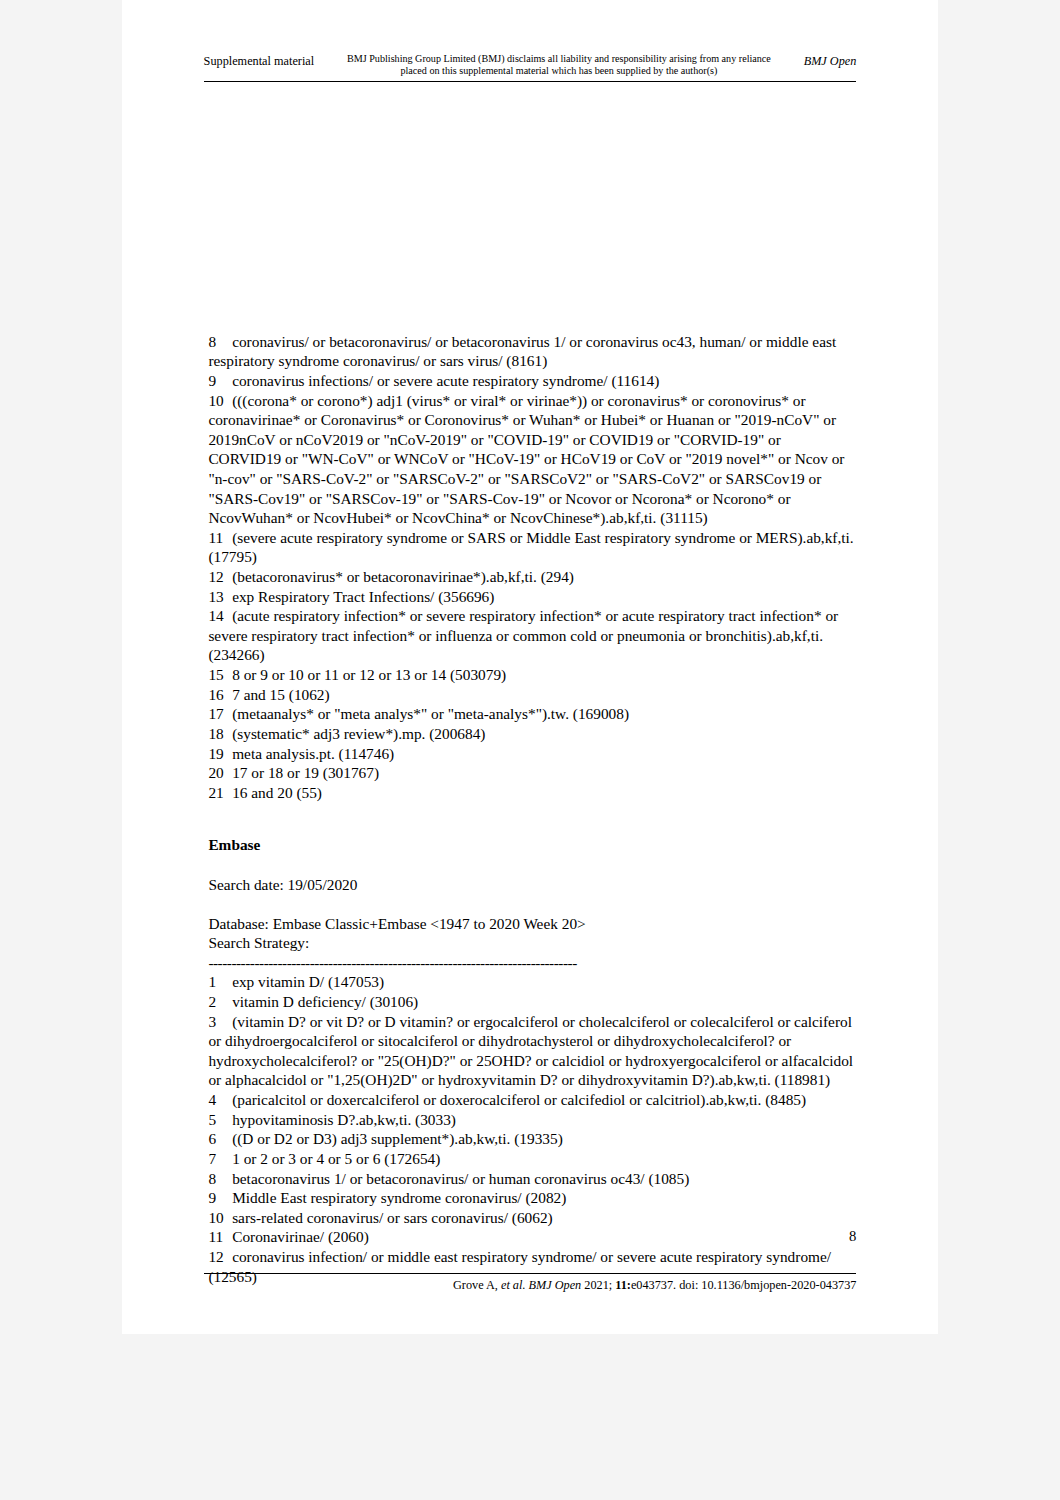Supplemental material
BMJ Publishing Group Limited (BMJ) disclaims all liability and responsibility arising from any reliance
placed on this supplemental material which has been supplied by the author(s)
BMJ Open
8coronavirus/ or betacoronavirus/ or betacoronavirus 1/ or coronavirus oc43, human/ or middle east respiratory syndrome coronavirus/ or sars virus/ (8161)
9coronavirus infections/ or severe acute respiratory syndrome/ (11614)
10(((corona* or corono*) adj1 (virus* or viral* or virinae*)) or coronavirus* or coronovirus* or coronavirinae* or Coronavirus* or Coronovirus* or Wuhan* or Hubei* or Huanan or "2019-nCoV" or 2019nCoV or nCoV2019 or "nCoV-2019" or "COVID-19" or COVID19 or "CORVID-19" or CORVID19 or "WN-CoV" or WNCoV or "HCoV-19" or HCoV19 or CoV or "2019 novel*" or Ncov or "n-cov" or "SARS-CoV-2" or "SARSCoV-2" or "SARSCoV2" or "SARS-CoV2" or SARSCov19 or "SARS-Cov19" or "SARSCov-19" or "SARS-Cov-19" or Ncovor or Ncorona* or Ncorono* or NcovWuhan* or NcovHubei* or NcovChina* or NcovChinese*).ab,kf,ti. (31115)
11(severe acute respiratory syndrome or SARS or Middle East respiratory syndrome or MERS).ab,kf,ti. (17795)
12(betacoronavirus* or betacoronavirinae*).ab,kf,ti. (294)
13exp Respiratory Tract Infections/ (356696)
14(acute respiratory infection* or severe respiratory infection* or acute respiratory tract infection* or severe respiratory tract infection* or influenza or common cold or pneumonia or bronchitis).ab,kf,ti. (234266)
158 or 9 or 10 or 11 or 12 or 13 or 14 (503079)
167 and 15 (1062)
17(metaanalys* or "meta analys*" or "meta-analys*").tw. (169008)
18(systematic* adj3 review*).mp. (200684)
19meta analysis.pt. (114746)
2017 or 18 or 19 (301767)
2116 and 20 (55)
Embase
Search date: 19/05/2020
Database: Embase Classic+Embase <1947 to 2020 Week 20>
Search Strategy:
--------------------------------------------------------------------------------
1exp vitamin D/ (147053)
2vitamin D deficiency/ (30106)
3(vitamin D? or vit D? or D vitamin? or ergocalciferol or cholecalciferol or colecalciferol or calciferol or dihydroergocalciferol or sitocalciferol or dihydrotachysterol or dihydroxycholecalciferol? or hydroxycholecalciferol? or "25(OH)D?" or 25OHD? or calcidiol or hydroxyergocalciferol or alfacalcidol or alphacalcidol or "1,25(OH)2D" or hydroxyvitamin D? or dihydroxyvitamin D?).ab,kw,ti. (118981)
4(paricalcitol or doxercalciferol or doxerocalciferol or calcifediol or calcitriol).ab,kw,ti. (8485)
5hypovitaminosis D?.ab,kw,ti. (3033)
6((D or D2 or D3) adj3 supplement*).ab,kw,ti. (19335)
71 or 2 or 3 or 4 or 5 or 6 (172654)
8betacoronavirus 1/ or betacoronavirus/ or human coronavirus oc43/ (1085)
9 Middle East respiratory syndrome coronavirus/ (2082)
10sars-related coronavirus/ or sars coronavirus/ (6062)
11 Coronavirinae/ (2060)
12coronavirus infection/ or middle east respiratory syndrome/ or severe acute respiratory syndrome/ (12565)
8
Grove A, et al. BMJ Open 2021; 11: e043737. doi: 10.1136/bmjopen-2020-043737